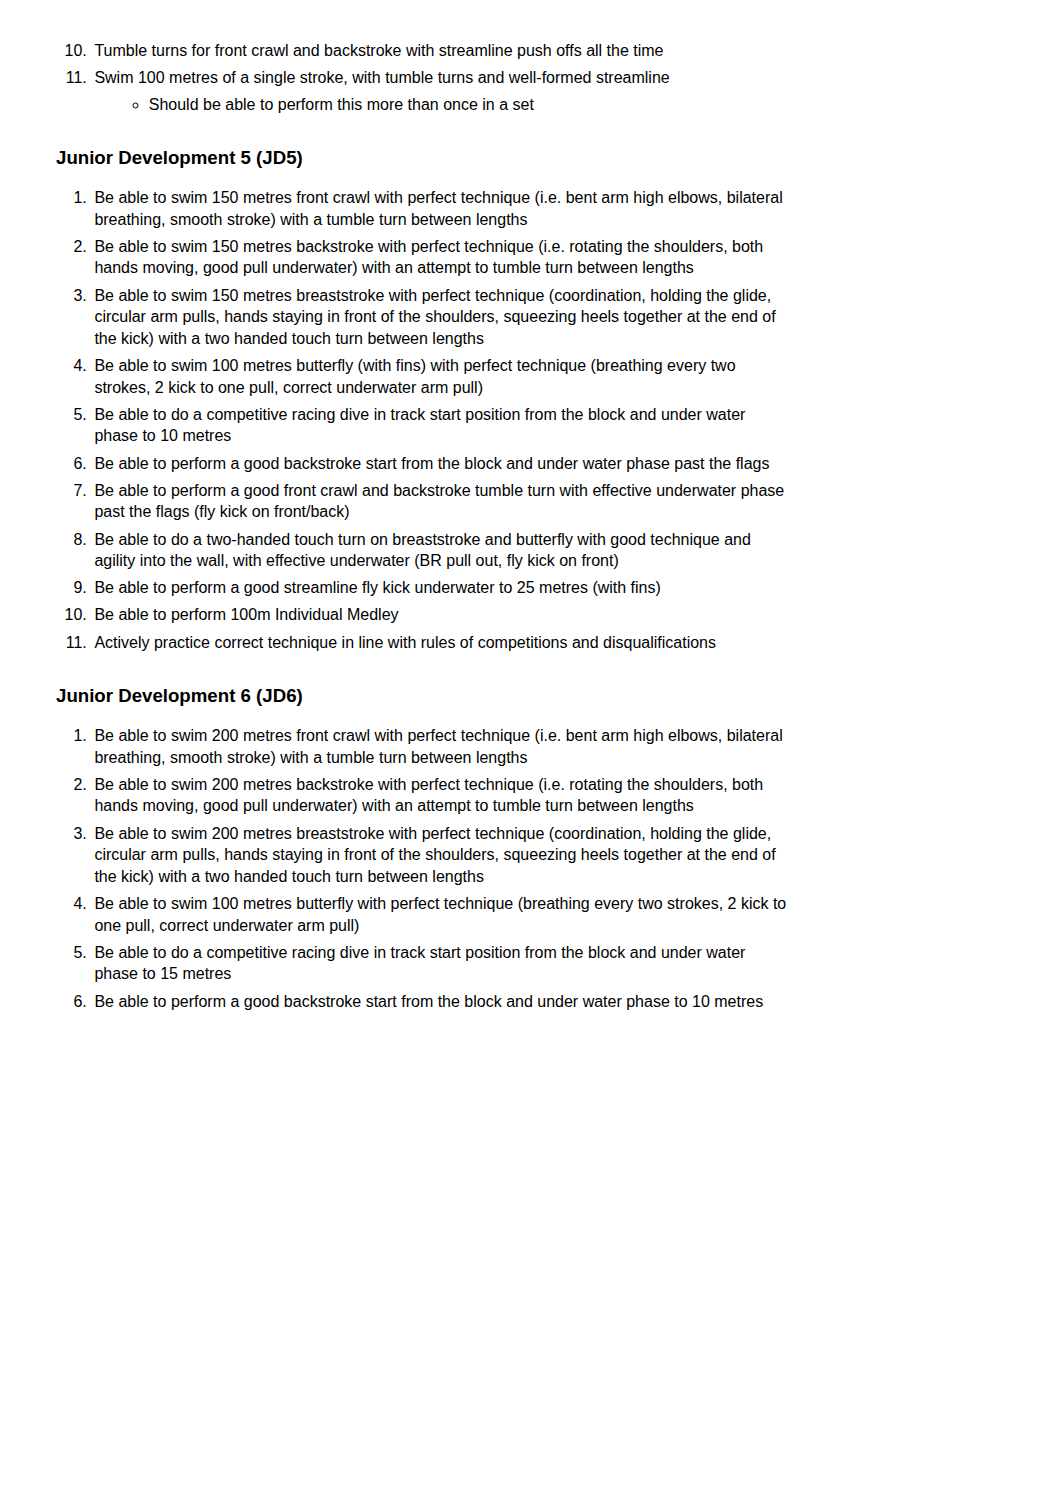Tumble turns for front crawl and backstroke with streamline push offs all the time
Swim 100 metres of a single stroke, with tumble turns and well-formed streamline
Should be able to perform this more than once in a set
Junior Development 5 (JD5)
Be able to swim 150 metres front crawl with perfect technique (i.e. bent arm high elbows, bilateral breathing, smooth stroke) with a tumble turn between lengths
Be able to swim 150 metres backstroke with perfect technique (i.e. rotating the shoulders, both hands moving, good pull underwater) with an attempt to tumble turn between lengths
Be able to swim 150 metres breaststroke with perfect technique (coordination, holding the glide, circular arm pulls, hands staying in front of the shoulders, squeezing heels together at the end of the kick) with a two handed touch turn between lengths
Be able to swim 100 metres butterfly (with fins) with perfect technique (breathing every two strokes, 2 kick to one pull, correct underwater arm pull)
Be able to do a competitive racing dive in track start position from the block and under water phase to 10 metres
Be able to perform a good backstroke start from the block and under water phase past the flags
Be able to perform a good front crawl and backstroke tumble turn with effective underwater phase past the flags (fly kick on front/back)
Be able to do a two-handed touch turn on breaststroke and butterfly with good technique and agility into the wall, with effective underwater (BR pull out, fly kick on front)
Be able to perform a good streamline fly kick underwater to 25 metres (with fins)
Be able to perform 100m Individual Medley
Actively practice correct technique in line with rules of competitions and disqualifications
Junior Development 6 (JD6)
Be able to swim 200 metres front crawl with perfect technique (i.e. bent arm high elbows, bilateral breathing, smooth stroke) with a tumble turn between lengths
Be able to swim 200 metres backstroke with perfect technique (i.e. rotating the shoulders, both hands moving, good pull underwater) with an attempt to tumble turn between lengths
Be able to swim 200 metres breaststroke with perfect technique (coordination, holding the glide, circular arm pulls, hands staying in front of the shoulders, squeezing heels together at the end of the kick) with a two handed touch turn between lengths
Be able to swim 100 metres butterfly with perfect technique (breathing every two strokes, 2 kick to one pull, correct underwater arm pull)
Be able to do a competitive racing dive in track start position from the block and under water phase to 15 metres
Be able to perform a good backstroke start from the block and under water phase to 10 metres